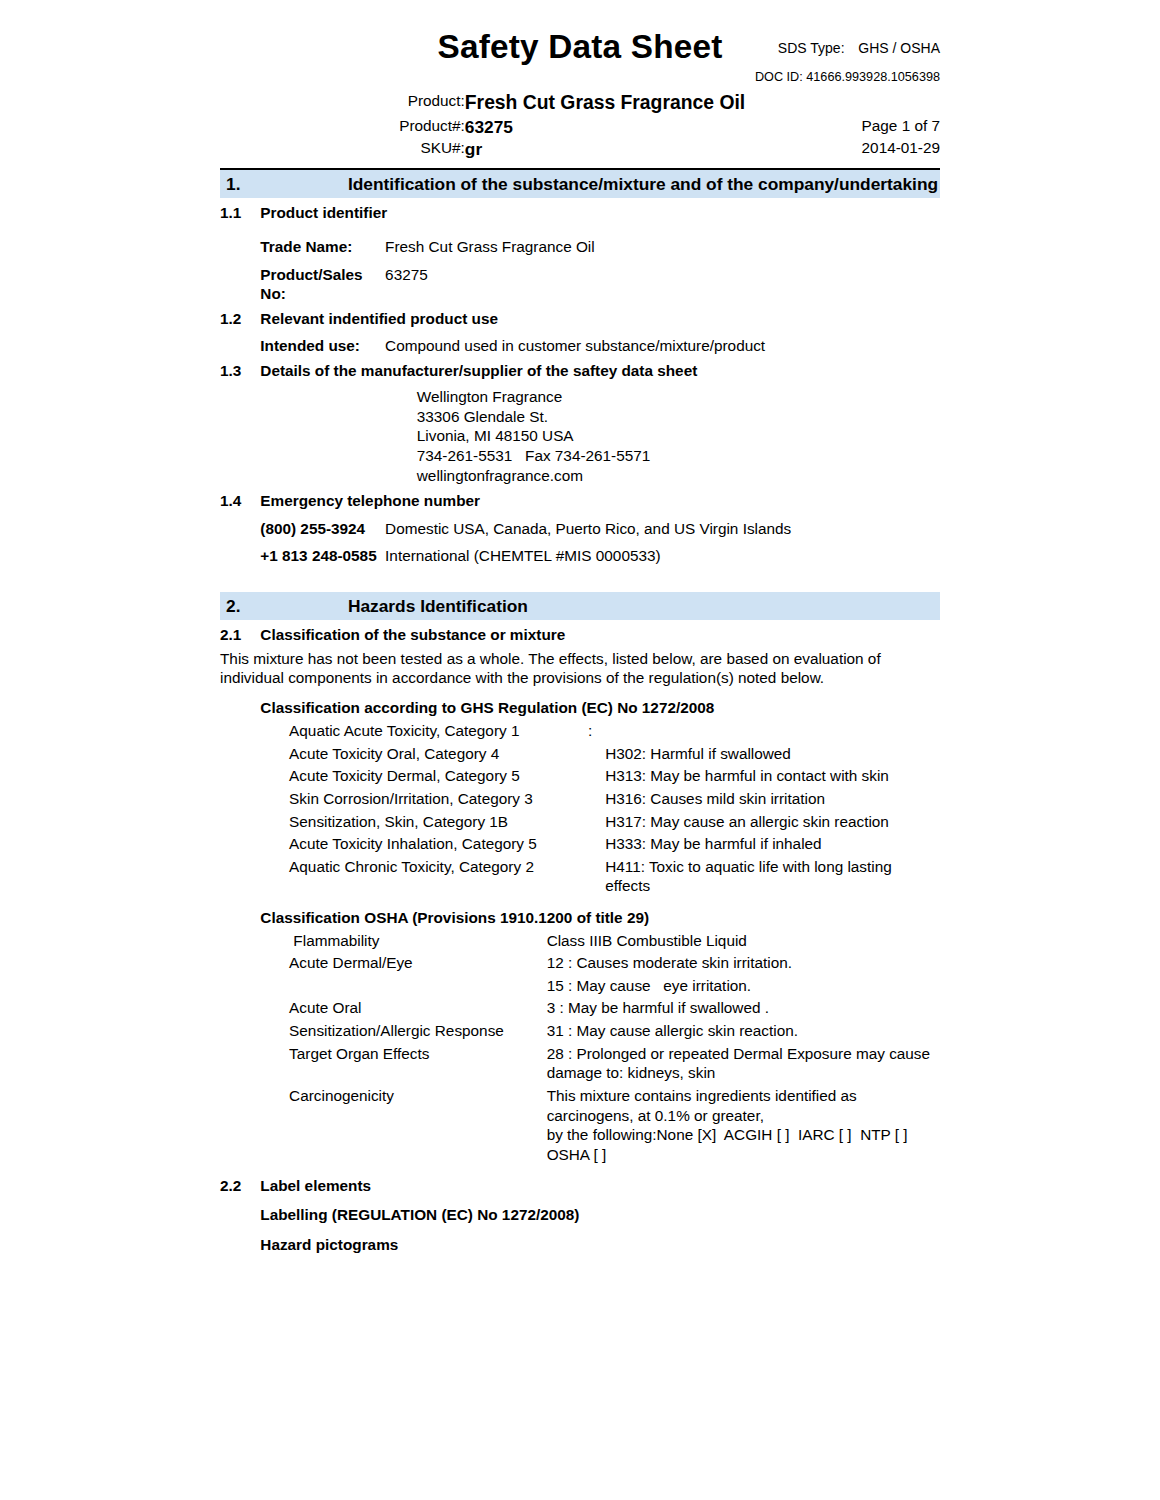SDS Type: GHS / OSHA
Safety Data Sheet
DOC ID: 41666.993928.1056398
| Product: | Fresh Cut Grass Fragrance Oil | |
| Product#: | 63275 | Page 1 of 7 |
| SKU#: | gr | 2014-01-29 |
1. Identification of the substance/mixture and of the company/undertaking
1.1 Product identifier
Trade Name:
Fresh Cut Grass Fragrance Oil
Product/Sales No:
63275
1.2 Relevant indentified product use
Intended use:
Compound used in customer substance/mixture/product
1.3 Details of the manufacturer/supplier of the saftey data sheet
Wellington Fragrance
33306 Glendale St.
Livonia, MI 48150 USA
734-261-5531 Fax 734-261-5571
wellingtonfragrance.com
1.4 Emergency telephone number
(800) 255-3924
Domestic USA, Canada, Puerto Rico, and US Virgin Islands
+1 813 248-0585
International (CHEMTEL #MIS 0000533)
2. Hazards Identification
2.1 Classification of the substance or mixture
This mixture has not been tested as a whole. The effects, listed below, are based on evaluation of individual components in accordance with the provisions of the regulation(s) noted below.
Classification according to GHS Regulation (EC) No 1272/2008
| Aquatic Acute Toxicity, Category 1 | : | |
| Acute Toxicity Oral, Category 4 | | H302: Harmful if swallowed |
| Acute Toxicity Dermal, Category 5 | | H313: May be harmful in contact with skin |
| Skin Corrosion/Irritation, Category 3 | | H316: Causes mild skin irritation |
| Sensitization, Skin, Category 1B | | H317: May cause an allergic skin reaction |
| Acute Toxicity Inhalation, Category 5 | | H333: May be harmful if inhaled |
| Aquatic Chronic Toxicity, Category 2 | | H411: Toxic to aquatic life with long lasting effects |
Classification OSHA (Provisions 1910.1200 of title 29)
| Flammability | Class IIIB Combustible Liquid |
| Acute Dermal/Eye | 12 : Causes moderate skin irritation. |
| | 15 : May cause eye irritation. |
| Acute Oral | 3 : May be harmful if swallowed . |
| Sensitization/Allergic Response | 31 : May cause allergic skin reaction. |
| Target Organ Effects | 28 : Prolonged or repeated Dermal Exposure may cause damage to: kidneys, skin |
| Carcinogenicity | This mixture contains ingredients identified as carcinogens, at 0.1% or greater, by the following:None [X] ACGIH [ ] IARC [ ] NTP [ ] OSHA [ ] |
2.2 Label elements
Labelling (REGULATION (EC) No 1272/2008)
Hazard pictograms